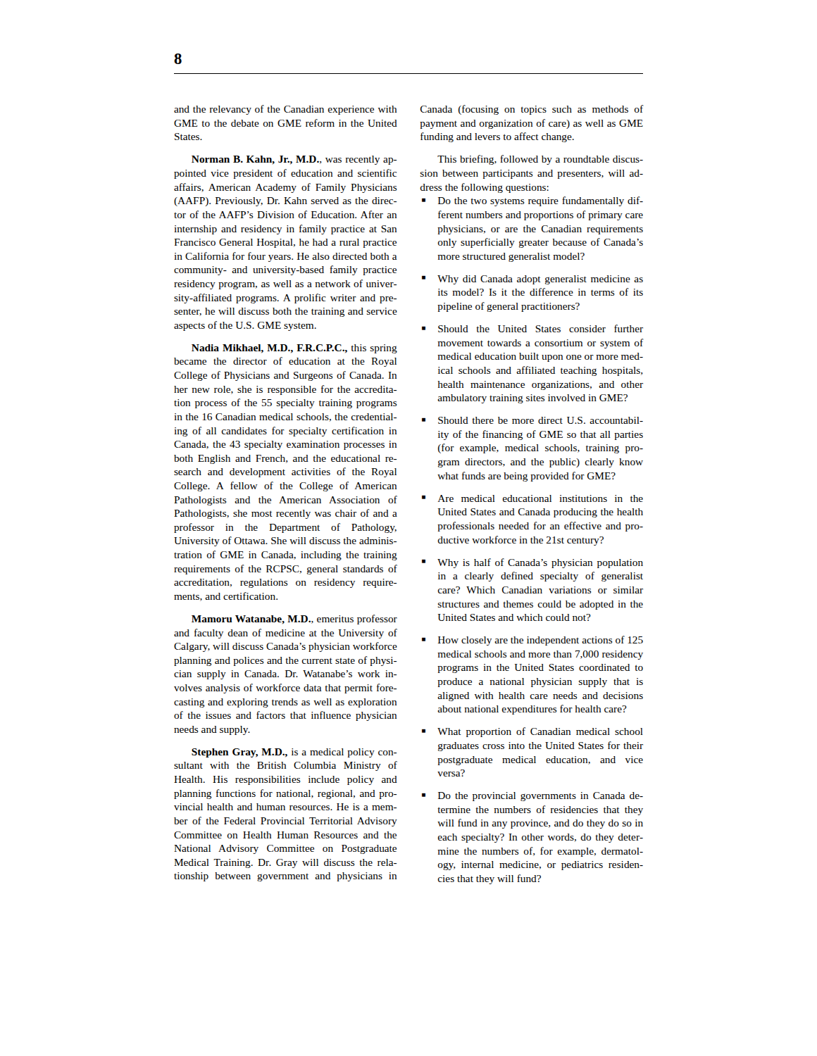8
and the relevancy of the Canadian experience with GME to the debate on GME reform in the United States.
Norman B. Kahn, Jr., M.D., was recently appointed vice president of education and scientific affairs, American Academy of Family Physicians (AAFP). Previously, Dr. Kahn served as the director of the AAFP’s Division of Education. After an internship and residency in family practice at San Francisco General Hospital, he had a rural practice in California for four years. He also directed both a community- and university-based family practice residency program, as well as a network of university-affiliated programs. A prolific writer and presenter, he will discuss both the training and service aspects of the U.S. GME system.
Nadia Mikhael, M.D., F.R.C.P.C., this spring became the director of education at the Royal College of Physicians and Surgeons of Canada. In her new role, she is responsible for the accreditation process of the 55 specialty training programs in the 16 Canadian medical schools, the credentialing of all candidates for specialty certification in Canada, the 43 specialty examination processes in both English and French, and the educational research and development activities of the Royal College. A fellow of the College of American Pathologists and the American Association of Pathologists, she most recently was chair of and a professor in the Department of Pathology, University of Ottawa. She will discuss the administration of GME in Canada, including the training requirements of the RCPSC, general standards of accreditation, regulations on residency requirements, and certification.
Mamoru Watanabe, M.D., emeritus professor and faculty dean of medicine at the University of Calgary, will discuss Canada’s physician workforce planning and polices and the current state of physician supply in Canada. Dr. Watanabe’s work involves analysis of workforce data that permit forecasting and exploring trends as well as exploration of the issues and factors that influence physician needs and supply.
Stephen Gray, M.D., is a medical policy consultant with the British Columbia Ministry of Health. His responsibilities include policy and planning functions for national, regional, and provincial health and human resources. He is a member of the Federal Provincial Territorial Advisory Committee on Health Human Resources and the National Advisory Committee on Postgraduate Medical Training. Dr. Gray will discuss the relationship between government and physicians in Canada (focusing on topics such as methods of payment and organization of care) as well as GME funding and levers to affect change.
This briefing, followed by a roundtable discussion between participants and presenters, will address the following questions:
Do the two systems require fundamentally different numbers and proportions of primary care physicians, or are the Canadian requirements only superficially greater because of Canada’s more structured generalist model?
Why did Canada adopt generalist medicine as its model? Is it the difference in terms of its pipeline of general practitioners?
Should the United States consider further movement towards a consortium or system of medical education built upon one or more medical schools and affiliated teaching hospitals, health maintenance organizations, and other ambulatory training sites involved in GME?
Should there be more direct U.S. accountability of the financing of GME so that all parties (for example, medical schools, training program directors, and the public) clearly know what funds are being provided for GME?
Are medical educational institutions in the United States and Canada producing the health professionals needed for an effective and productive workforce in the 21st century?
Why is half of Canada’s physician population in a clearly defined specialty of generalist care? Which Canadian variations or similar structures and themes could be adopted in the United States and which could not?
How closely are the independent actions of 125 medical schools and more than 7,000 residency programs in the United States coordinated to produce a national physician supply that is aligned with health care needs and decisions about national expenditures for health care?
What proportion of Canadian medical school graduates cross into the United States for their postgraduate medical education, and vice versa?
Do the provincial governments in Canada determine the numbers of residencies that they will fund in any province, and do they do so in each specialty? In other words, do they determine the numbers of, for example, dermatology, internal medicine, or pediatrics residencies that they will fund?